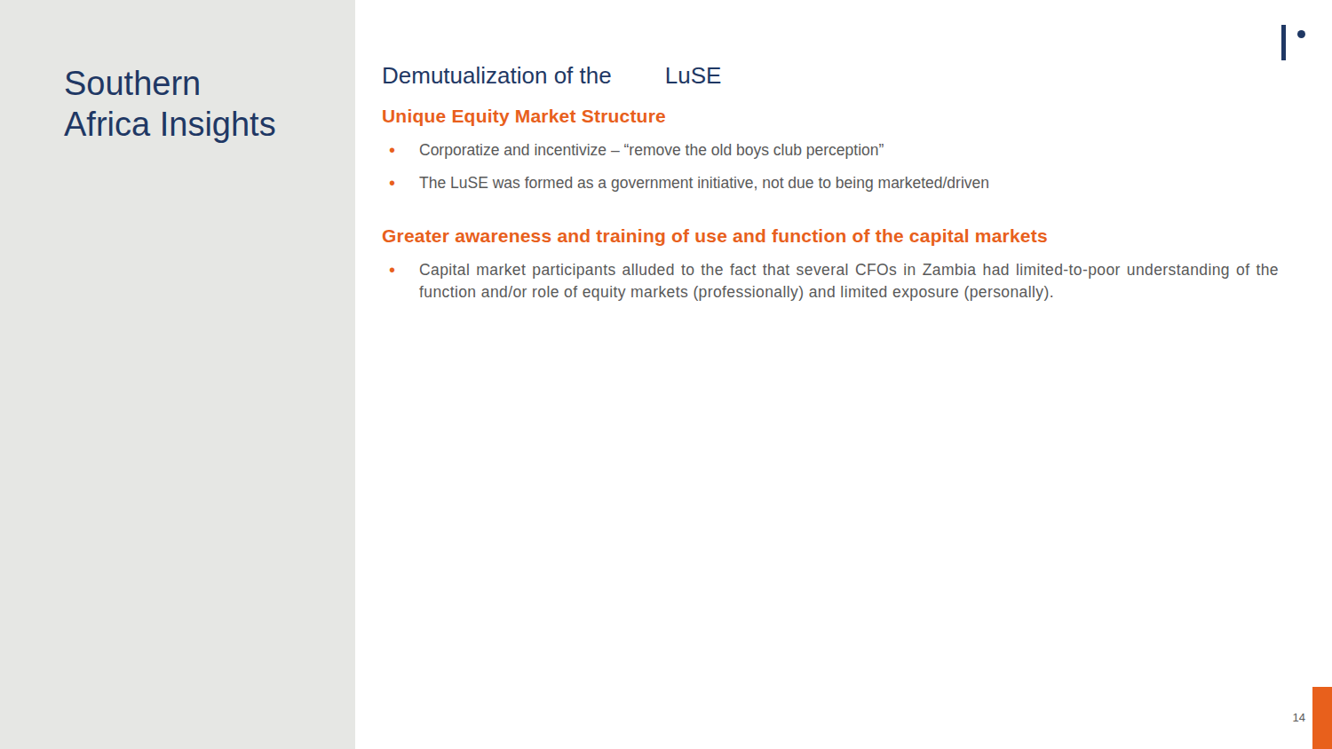Southern
Africa Insights
Demutualization of the LuSE
Unique Equity Market Structure
Corporatize and incentivize – “remove the old boys club perception”
The LuSE was formed as a government initiative, not due to being market​ed/driven
Greater awareness and training of use and function of the capital markets
Capital market participants alluded to the fact that several CFOs in Zambia had limited‑to‑poor understanding of the function and/or role of equity markets (professionally) and limited exposure (personally).
14